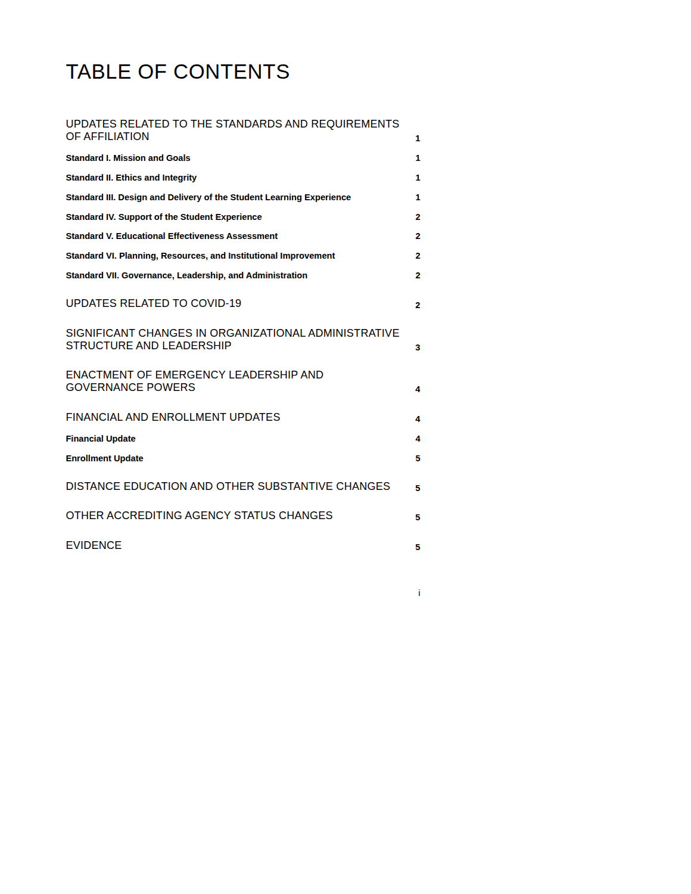TABLE OF CONTENTS
| UPDATES RELATED TO THE STANDARDS AND REQUIREMENTS OF AFFILIATION | 1 |
| Standard I. Mission and Goals | 1 |
| Standard II. Ethics and Integrity | 1 |
| Standard III. Design and Delivery of the Student Learning Experience | 1 |
| Standard IV. Support of the Student Experience | 2 |
| Standard V. Educational Effectiveness Assessment | 2 |
| Standard VI. Planning, Resources, and Institutional Improvement | 2 |
| Standard VII. Governance, Leadership, and Administration | 2 |
| UPDATES RELATED TO COVID-19 | 2 |
| SIGNIFICANT CHANGES IN ORGANIZATIONAL ADMINISTRATIVE STRUCTURE AND LEADERSHIP | 3 |
| ENACTMENT OF EMERGENCY LEADERSHIP AND GOVERNANCE POWERS | 4 |
| FINANCIAL AND ENROLLMENT UPDATES | 4 |
| Financial Update | 4 |
| Enrollment Update | 5 |
| DISTANCE EDUCATION AND OTHER SUBSTANTIVE CHANGES | 5 |
| OTHER ACCREDITING AGENCY STATUS CHANGES | 5 |
| EVIDENCE | 5 |
i